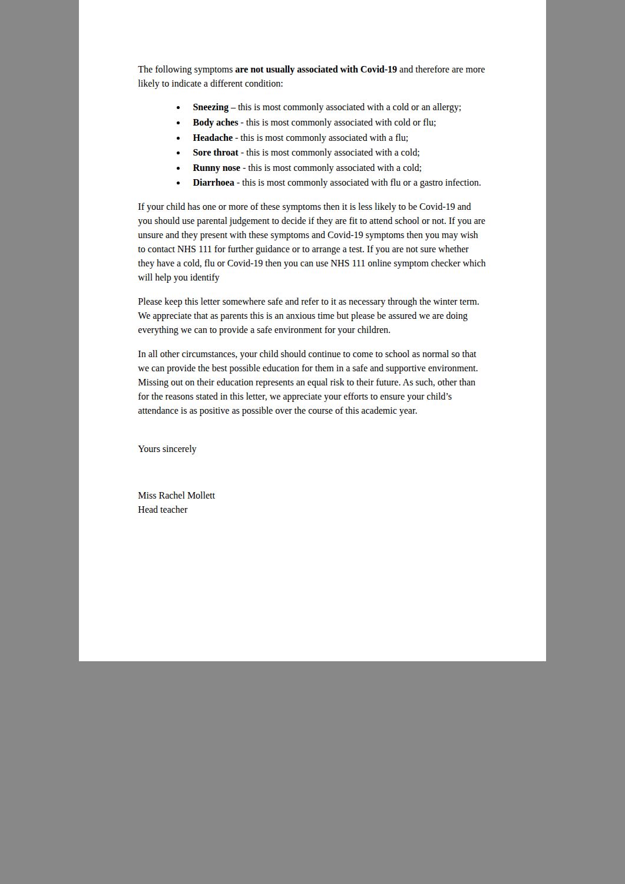The following symptoms are not usually associated with Covid-19 and therefore are more likely to indicate a different condition:
Sneezing – this is most commonly associated with a cold or an allergy;
Body aches - this is most commonly associated with cold or flu;
Headache - this is most commonly associated with a flu;
Sore throat - this is most commonly associated with a cold;
Runny nose - this is most commonly associated with a cold;
Diarrhoea - this is most commonly associated with flu or a gastro infection.
If your child has one or more of these symptoms then it is less likely to be Covid-19 and you should use parental judgement to decide if they are fit to attend school or not. If you are unsure and they present with these symptoms and Covid-19 symptoms then you may wish to contact NHS 111 for further guidance or to arrange a test. If you are not sure whether they have a cold, flu or Covid-19 then you can use NHS 111 online symptom checker which will help you identify
Please keep this letter somewhere safe and refer to it as necessary through the winter term. We appreciate that as parents this is an anxious time but please be assured we are doing everything we can to provide a safe environment for your children.
In all other circumstances, your child should continue to come to school as normal so that we can provide the best possible education for them in a safe and supportive environment. Missing out on their education represents an equal risk to their future. As such, other than for the reasons stated in this letter, we appreciate your efforts to ensure your child’s attendance is as positive as possible over the course of this academic year.
Yours sincerely
Miss Rachel Mollett
Head teacher